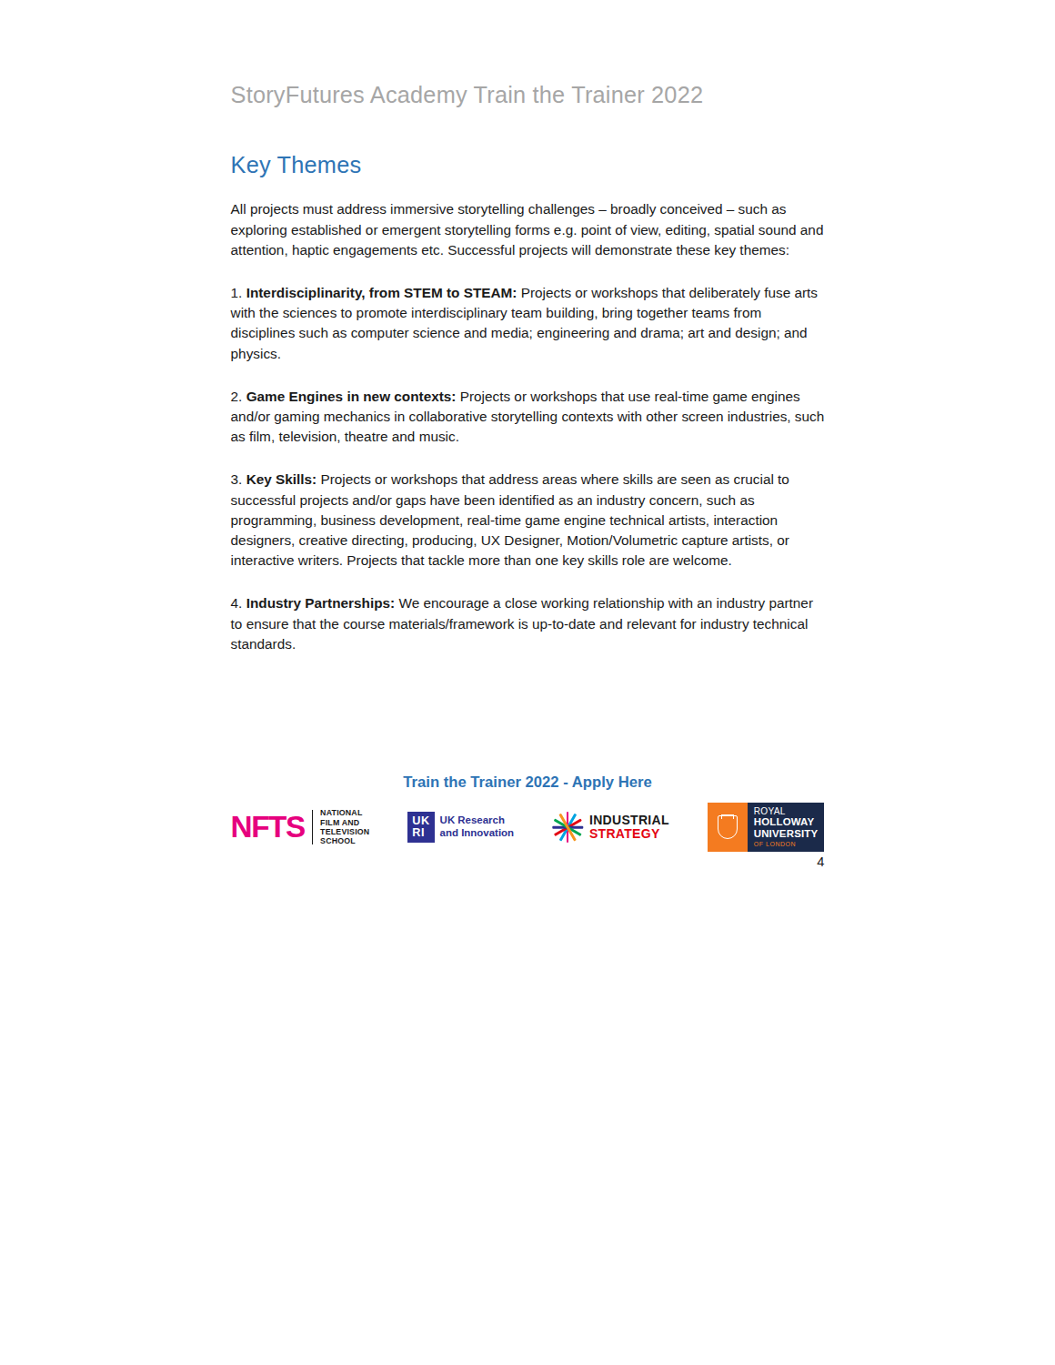StoryFutures Academy Train the Trainer 2022
Key Themes
All projects must address immersive storytelling challenges – broadly conceived – such as exploring established or emergent storytelling forms e.g. point of view, editing, spatial sound and attention, haptic engagements etc. Successful projects will demonstrate these key themes:
1. Interdisciplinarity, from STEM to STEAM: Projects or workshops that deliberately fuse arts with the sciences to promote interdisciplinary team building, bring together teams from disciplines such as computer science and media; engineering and drama; art and design; and physics.
2. Game Engines in new contexts: Projects or workshops that use real-time game engines and/or gaming mechanics in collaborative storytelling contexts with other screen industries, such as film, television, theatre and music.
3. Key Skills: Projects or workshops that address areas where skills are seen as crucial to successful projects and/or gaps have been identified as an industry concern, such as programming, business development, real-time game engine technical artists, interaction designers, creative directing, producing, UX Designer, Motion/Volumetric capture artists, or interactive writers. Projects that tackle more than one key skills role are welcome.
4. Industry Partnerships: We encourage a close working relationship with an industry partner to ensure that the course materials/framework is up-to-date and relevant for industry technical standards.
Train the Trainer 2022 - Apply Here
NFTS
National
Film and
Television
School
UK
RI
UK Research
and Innovation
INDUSTRIAL
STRATEGY
ROYAL
HOLLOWAY
UNIVERSITY
OF LONDON
4